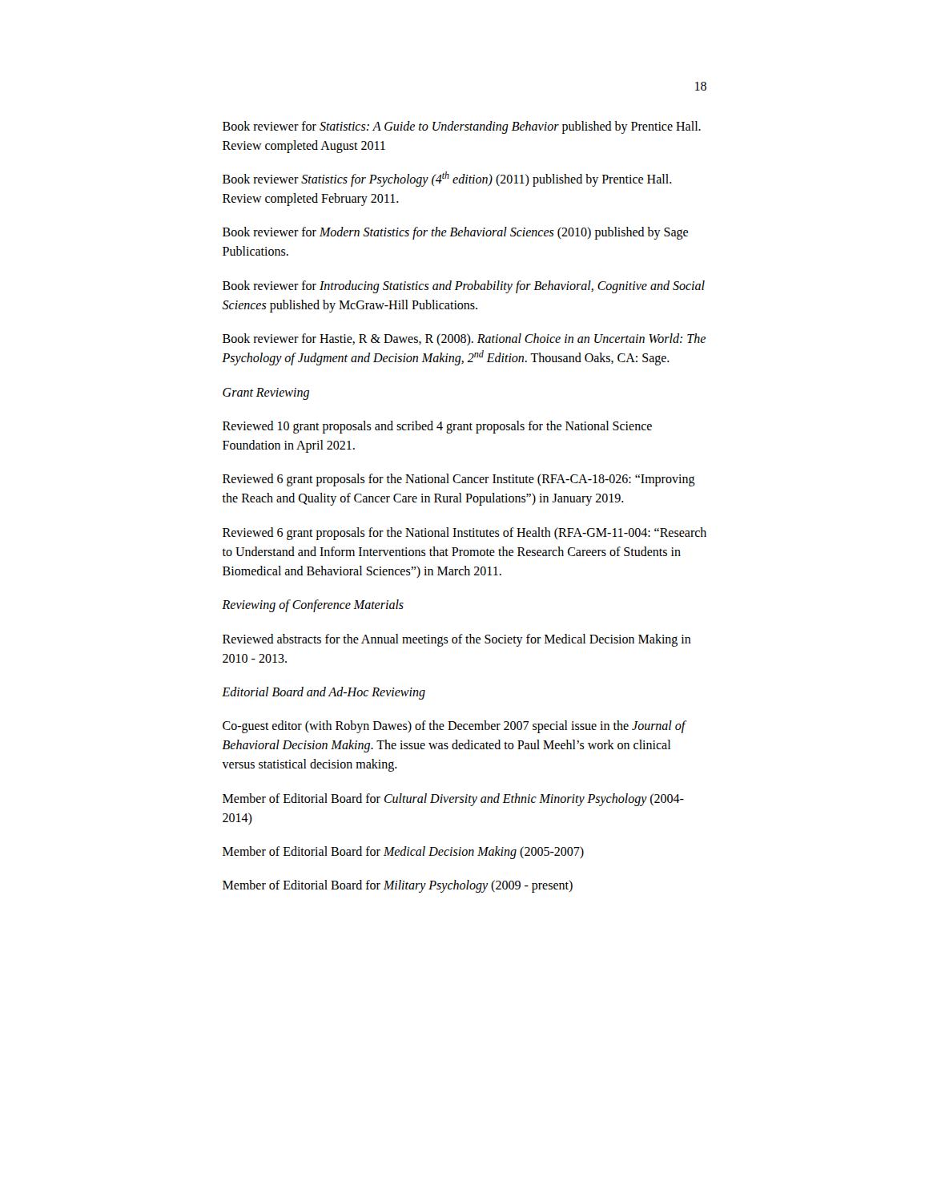18
Book reviewer for Statistics: A Guide to Understanding Behavior published by Prentice Hall. Review completed August 2011
Book reviewer Statistics for Psychology (4th edition) (2011) published by Prentice Hall. Review completed February 2011.
Book reviewer for Modern Statistics for the Behavioral Sciences (2010) published by Sage Publications.
Book reviewer for Introducing Statistics and Probability for Behavioral, Cognitive and Social Sciences published by McGraw-Hill Publications.
Book reviewer for Hastie, R & Dawes, R (2008). Rational Choice in an Uncertain World: The Psychology of Judgment and Decision Making, 2nd Edition. Thousand Oaks, CA: Sage.
Grant Reviewing
Reviewed 10 grant proposals and scribed 4 grant proposals for the National Science Foundation in April 2021.
Reviewed 6 grant proposals for the National Cancer Institute (RFA-CA-18-026: “Improving the Reach and Quality of Cancer Care in Rural Populations”) in January 2019.
Reviewed 6 grant proposals for the National Institutes of Health (RFA-GM-11-004: “Research to Understand and Inform Interventions that Promote the Research Careers of Students in Biomedical and Behavioral Sciences”) in March 2011.
Reviewing of Conference Materials
Reviewed abstracts for the Annual meetings of the Society for Medical Decision Making in 2010 - 2013.
Editorial Board and Ad-Hoc Reviewing
Co-guest editor (with Robyn Dawes) of the December 2007 special issue in the Journal of Behavioral Decision Making. The issue was dedicated to Paul Meehl’s work on clinical versus statistical decision making.
Member of Editorial Board for Cultural Diversity and Ethnic Minority Psychology (2004-2014)
Member of Editorial Board for Medical Decision Making (2005-2007)
Member of Editorial Board for Military Psychology (2009 - present)